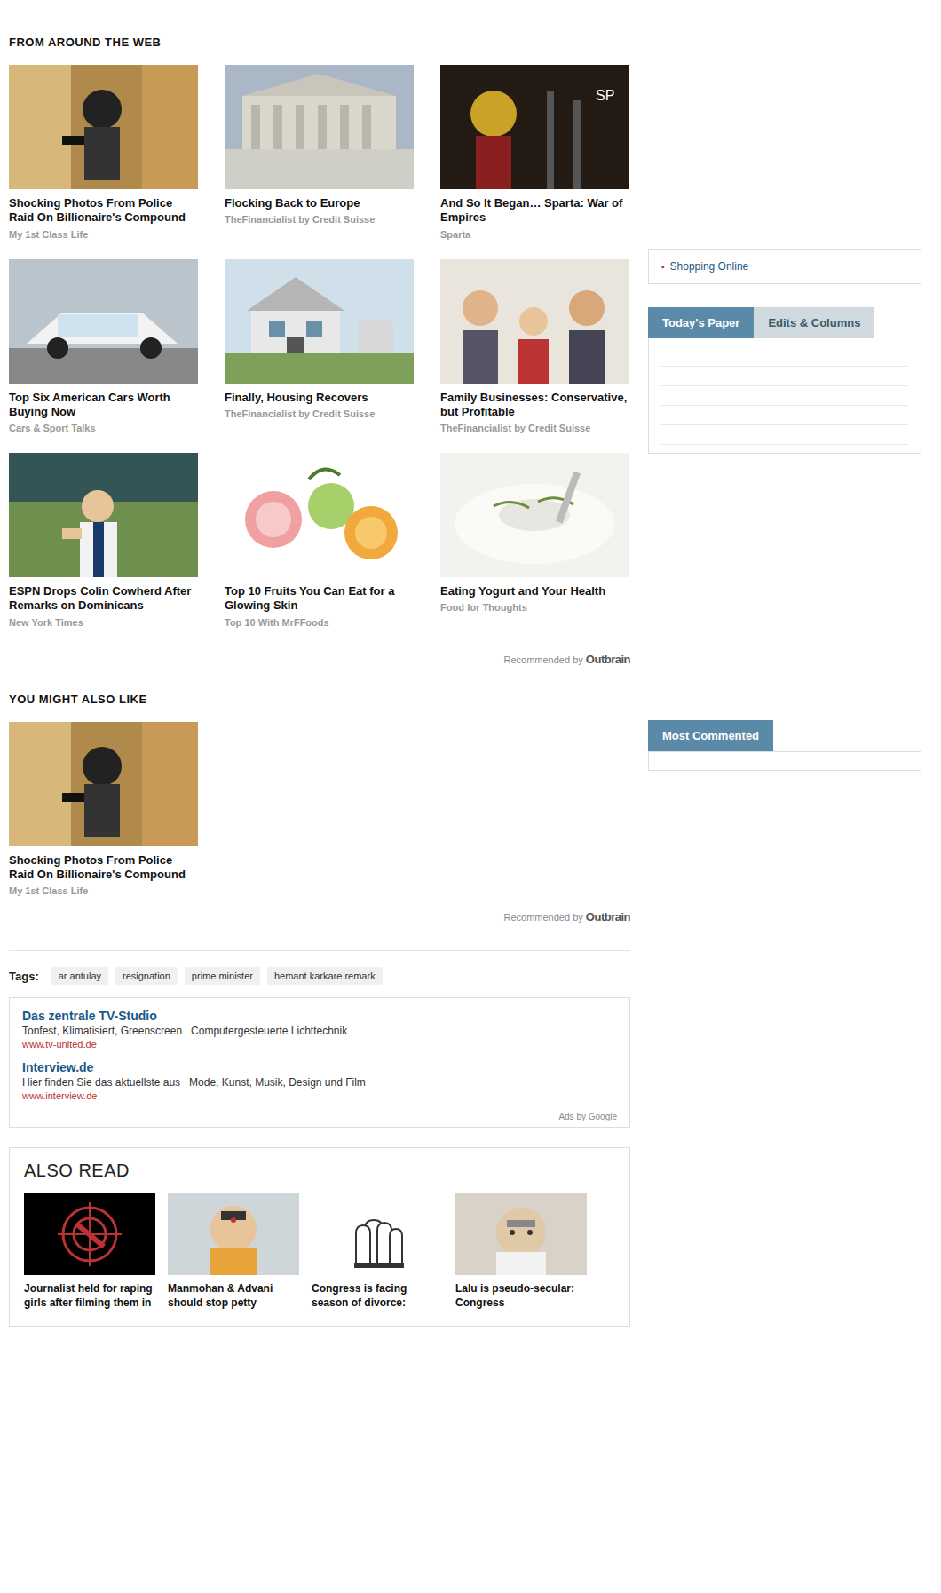From Around the Web
Shocking Photos From Police Raid On Billionaire's Compound
My 1st Class Life
Flocking Back to Europe
TheFinancialist by Credit Suisse
And So It Began… Sparta: War of Empires
Sparta
Top Six American Cars Worth Buying Now
Cars & Sport Talks
Finally, Housing Recovers
TheFinancialist by Credit Suisse
Family Businesses: Conservative, but Profitable
TheFinancialist by Credit Suisse
ESPN Drops Colin Cowherd After Remarks on Dominicans
New York Times
Top 10 Fruits You Can Eat for a Glowing Skin
Top 10 With MrFFoods
Eating Yogurt and Your Health
Food for Thoughts
Recommended by Outbrain
You Might Also Like
Shocking Photos From Police Raid On Billionaire's Compound
My 1st Class Life
Recommended by Outbrain
Tags: ar antulay resignation prime minister hemant karkare remark
Das zentrale TV-Studio
Tonfest, Klimatisiert, Greenscreen Computergesteuerte Lichttechnik
www.tv-united.de
Interview.de
Hier finden Sie das aktuellste aus Mode, Kunst, Musik, Design und Film
www.interview.de
Ads by Google
ALSO READ
Journalist held for raping girls after filming them in
Manmohan & Advani should stop petty
Congress is facing season of divorce:
Lalu is pseudo-secular: Congress
Shopping Online
Today's Paper Edits & Columns
Most Commented